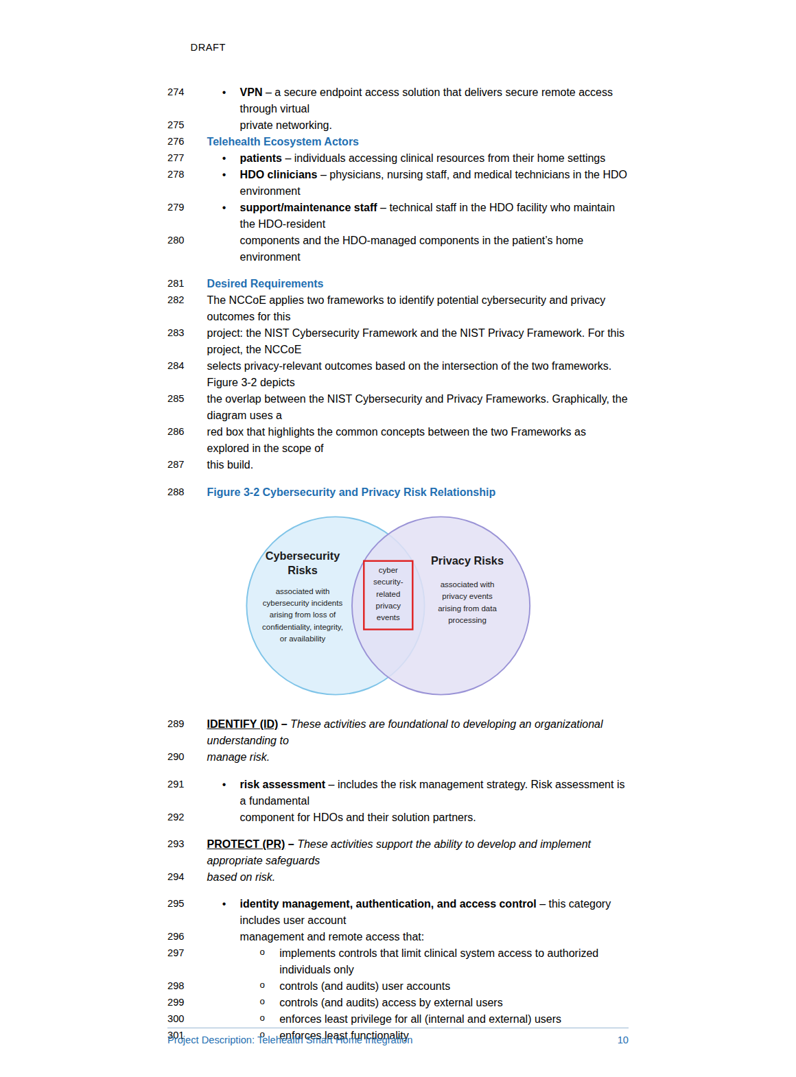DRAFT
274
VPN – a secure endpoint access solution that delivers secure remote access through virtual
275
private networking.
276
Telehealth Ecosystem Actors
277
patients – individuals accessing clinical resources from their home settings
278
HDO clinicians – physicians, nursing staff, and medical technicians in the HDO environment
279
support/maintenance staff – technical staff in the HDO facility who maintain the HDO-resident
280
components and the HDO-managed components in the patient’s home environment
281
Desired Requirements
282
The NCCoE applies two frameworks to identify potential cybersecurity and privacy outcomes for this
283
project: the NIST Cybersecurity Framework and the NIST Privacy Framework. For this project, the NCCoE
284
selects privacy-relevant outcomes based on the intersection of the two frameworks. Figure 3-2 depicts
285
the overlap between the NIST Cybersecurity and Privacy Frameworks. Graphically, the diagram uses a
286
red box that highlights the common concepts between the two Frameworks as explored in the scope of
287
this build.
288
Figure 3-2 Cybersecurity and Privacy Risk Relationship
Cybersecurity Risks associated with cybersecurity incidents arising from loss of confidentiality, integrity, or availability Privacy Risks associated with privacy events arising from data processing cyber security- related privacy events
289
IDENTIFY (ID) – These activities are foundational to developing an organizational understanding to
290
manage risk.
291
risk assessment – includes the risk management strategy. Risk assessment is a fundamental
292
component for HDOs and their solution partners.
293
PROTECT (PR) – These activities support the ability to develop and implement appropriate safeguards
294
based on risk.
295
identity management, authentication, and access control – this category includes user account
296
management and remote access that:
297
implements controls that limit clinical system access to authorized individuals only
298
controls (and audits) user accounts
299
controls (and audits) access by external users
300
enforces least privilege for all (internal and external) users
301
enforces least functionality
Project Description: Telehealth Smart Home Integration
10